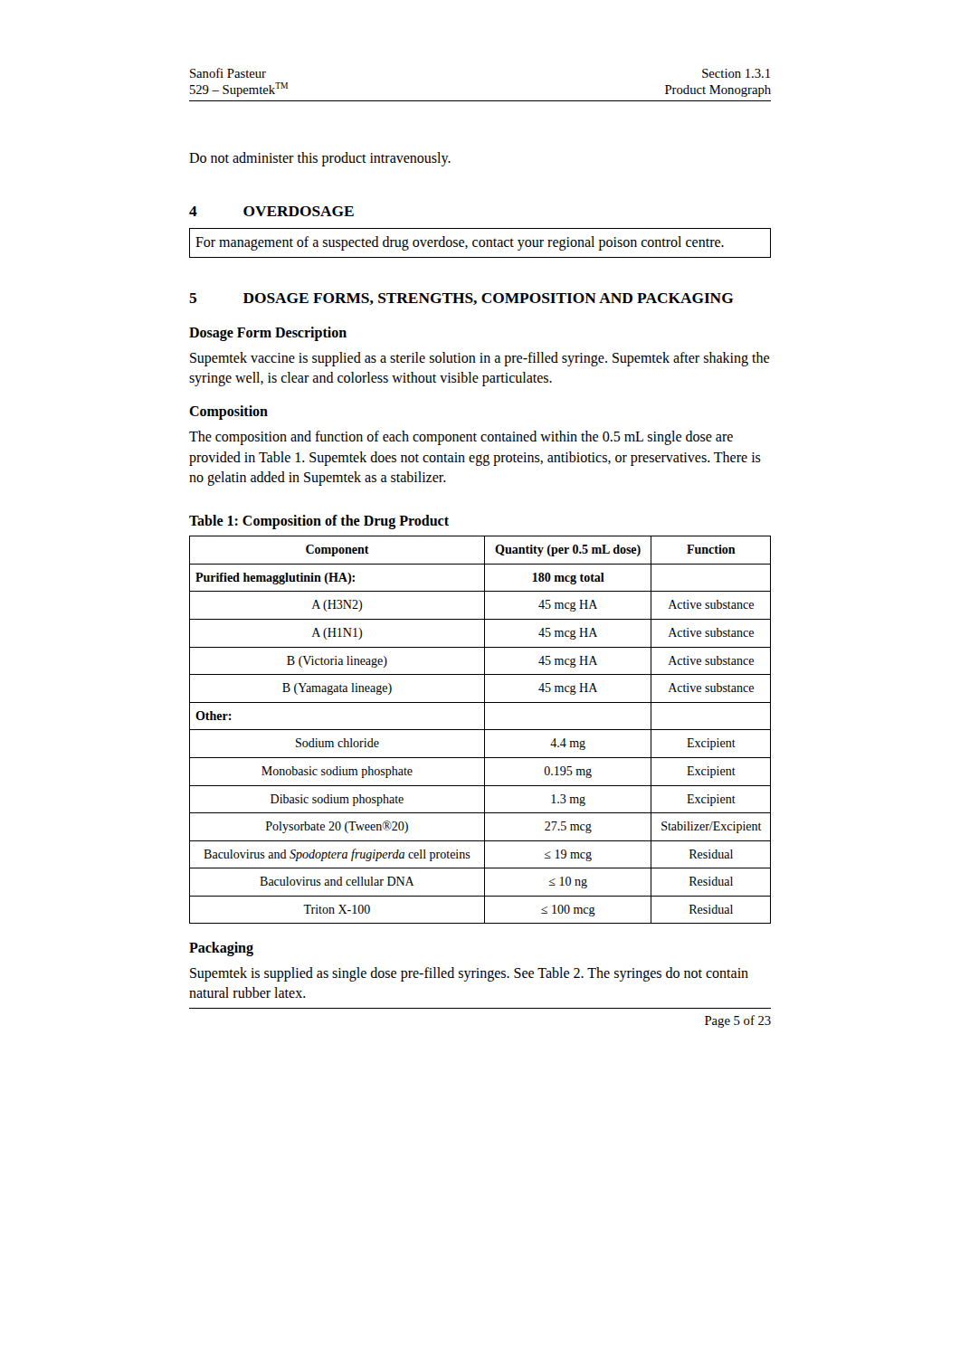Sanofi Pasteur
529 – SupemtekTM
Section 1.3.1
Product Monograph
Do not administer this product intravenously.
4 OVERDOSAGE
For management of a suspected drug overdose, contact your regional poison control centre.
5 DOSAGE FORMS, STRENGTHS, COMPOSITION AND PACKAGING
Dosage Form Description
Supemtek vaccine is supplied as a sterile solution in a pre-filled syringe. Supemtek after shaking the syringe well, is clear and colorless without visible particulates.
Composition
The composition and function of each component contained within the 0.5 mL single dose are provided in Table 1. Supemtek does not contain egg proteins, antibiotics, or preservatives. There is no gelatin added in Supemtek as a stabilizer.
Table 1: Composition of the Drug Product
| Component | Quantity (per 0.5 mL dose) | Function |
| --- | --- | --- |
| Purified hemagglutinin (HA): | 180 mcg total | |
| A (H3N2) | 45 mcg HA | Active substance |
| A (H1N1) | 45 mcg HA | Active substance |
| B (Victoria lineage) | 45 mcg HA | Active substance |
| B (Yamagata lineage) | 45 mcg HA | Active substance |
| Other: | | |
| Sodium chloride | 4.4 mg | Excipient |
| Monobasic sodium phosphate | 0.195 mg | Excipient |
| Dibasic sodium phosphate | 1.3 mg | Excipient |
| Polysorbate 20 (Tween®20) | 27.5 mcg | Stabilizer/Excipient |
| Baculovirus and Spodoptera frugiperda cell proteins | ≤ 19 mcg | Residual |
| Baculovirus and cellular DNA | ≤ 10 ng | Residual |
| Triton X-100 | ≤ 100 mcg | Residual |
Packaging
Supemtek is supplied as single dose pre-filled syringes. See Table 2. The syringes do not contain natural rubber latex.
Page 5 of 23